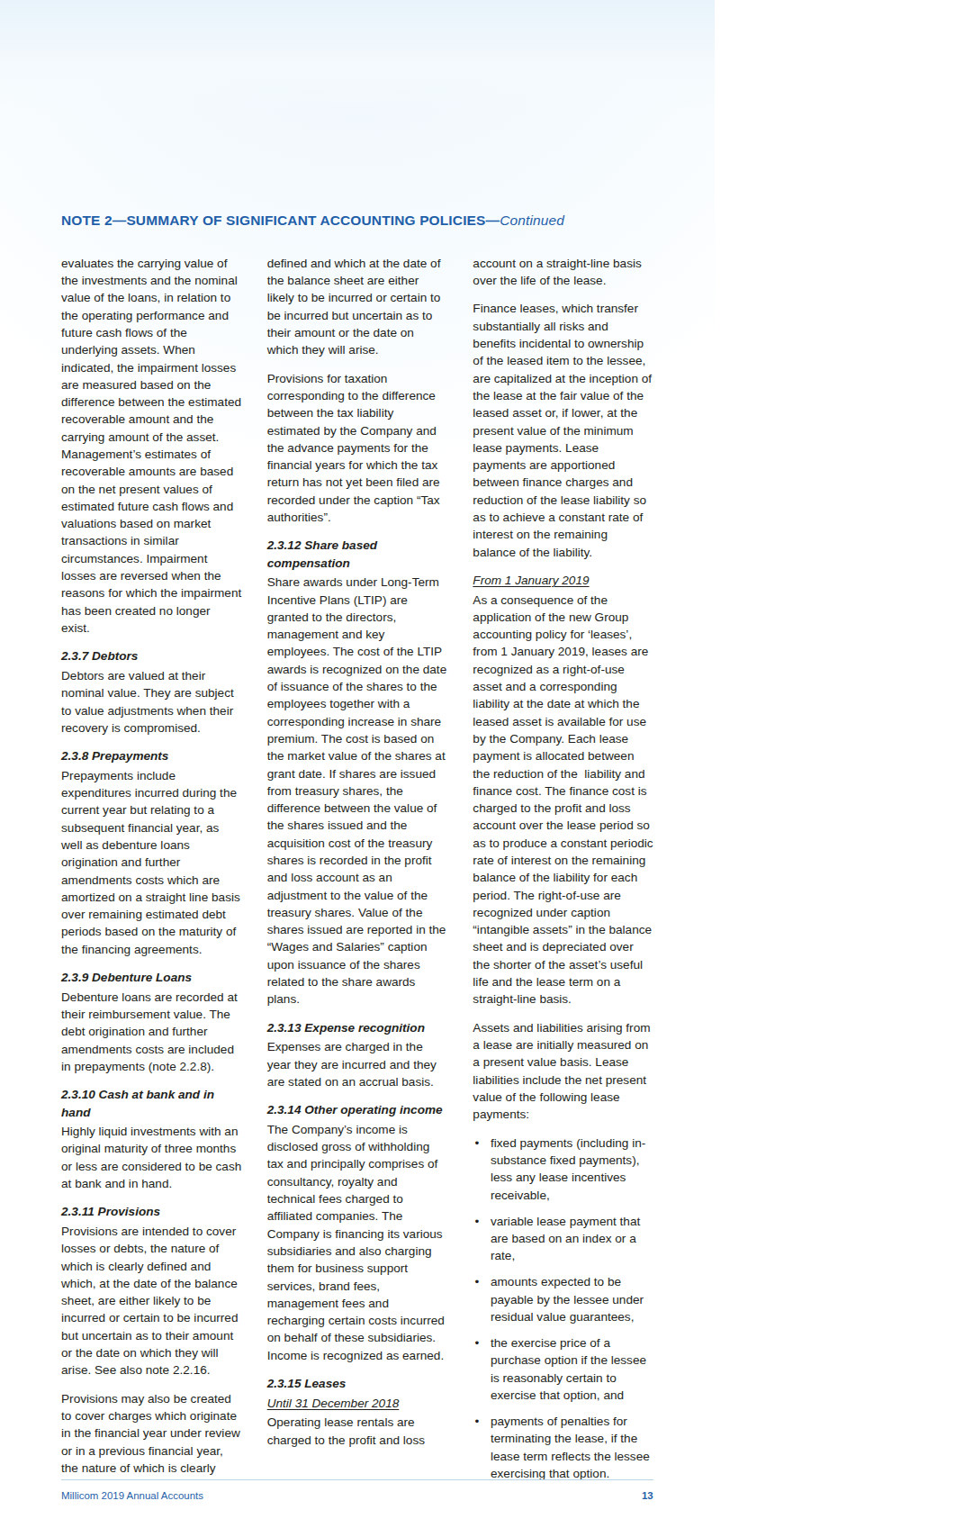NOTE 2—SUMMARY OF SIGNIFICANT ACCOUNTING POLICIES—Continued
evaluates the carrying value of the investments and the nominal value of the loans, in relation to the operating performance and future cash flows of the underlying assets. When indicated, the impairment losses are measured based on the difference between the estimated recoverable amount and the carrying amount of the asset. Management’s estimates of recoverable amounts are based on the net present values of estimated future cash flows and valuations based on market transactions in similar circumstances. Impairment losses are reversed when the reasons for which the impairment has been created no longer exist.
2.3.7 Debtors
Debtors are valued at their nominal value. They are subject to value adjustments when their recovery is compromised.
2.3.8 Prepayments
Prepayments include expenditures incurred during the current year but relating to a subsequent financial year, as well as debenture loans origination and further amendments costs which are amortized on a straight line basis over remaining estimated debt periods based on the maturity of the financing agreements.
2.3.9 Debenture Loans
Debenture loans are recorded at their reimbursement value. The debt origination and further amendments costs are included in prepayments (note 2.2.8).
2.3.10 Cash at bank and in hand
Highly liquid investments with an original maturity of three months or less are considered to be cash at bank and in hand.
2.3.11 Provisions
Provisions are intended to cover losses or debts, the nature of which is clearly defined and which, at the date of the balance sheet, are either likely to be incurred or certain to be incurred but uncertain as to their amount or the date on which they will arise. See also note 2.2.16.
Provisions may also be created to cover charges which originate in the financial year under review or in a previous financial year, the nature of which is clearly defined and which at the date of the balance sheet are either likely to be incurred or certain to be incurred but uncertain as to their amount or the date on which they will arise.
Provisions for taxation corresponding to the difference between the tax liability estimated by the Company and the advance payments for the financial years for which the tax return has not yet been filed are recorded under the caption “Tax authorities”.
2.3.12 Share based compensation
Share awards under Long-Term Incentive Plans (LTIP) are granted to the directors, management and key employees. The cost of the LTIP awards is recognized on the date of issuance of the shares to the employees together with a corresponding increase in share premium. The cost is based on the market value of the shares at grant date. If shares are issued from treasury shares, the difference between the value of the shares issued and the acquisition cost of the treasury shares is recorded in the profit and loss account as an adjustment to the value of the treasury shares. Value of the shares issued are reported in the “Wages and Salaries” caption upon issuance of the shares related to the share awards plans.
2.3.13 Expense recognition
Expenses are charged in the year they are incurred and they are stated on an accrual basis.
2.3.14 Other operating income
The Company’s income is disclosed gross of withholding tax and principally comprises of consultancy, royalty and technical fees charged to affiliated companies. The Company is financing its various subsidiaries and also charging them for business support services, brand fees, management fees and recharging certain costs incurred on behalf of these subsidiaries. Income is recognized as earned.
2.3.15 Leases
Until 31 December 2018
Operating lease rentals are charged to the profit and loss account on a straight-line basis over the life of the lease.
Finance leases, which transfer substantially all risks and benefits incidental to ownership of the leased item to the lessee, are capitalized at the inception of the lease at the fair value of the leased asset or, if lower, at the present value of the minimum lease payments. Lease payments are apportioned between finance charges and reduction of the lease liability so as to achieve a constant rate of interest on the remaining balance of the liability.
From 1 January 2019
As a consequence of the application of the new Group accounting policy for ‘leases’, from 1 January 2019, leases are recognized as a right-of-use asset and a corresponding liability at the date at which the leased asset is available for use by the Company. Each lease payment is allocated between the reduction of the liability and finance cost. The finance cost is charged to the profit and loss account over the lease period so as to produce a constant periodic rate of interest on the remaining balance of the liability for each period. The right-of-use are recognized under caption “intangible assets” in the balance sheet and is depreciated over the shorter of the asset’s useful life and the lease term on a straight-line basis.
Assets and liabilities arising from a lease are initially measured on a present value basis. Lease liabilities include the net present value of the following lease payments:
fixed payments (including in-substance fixed payments), less any lease incentives receivable,
variable lease payment that are based on an index or a rate,
amounts expected to be payable by the lessee under residual value guarantees,
the exercise price of a purchase option if the lessee is reasonably certain to exercise that option, and
payments of penalties for terminating the lease, if the lease term reflects the lessee exercising that option.
Millicom 2019 Annual Accounts
13